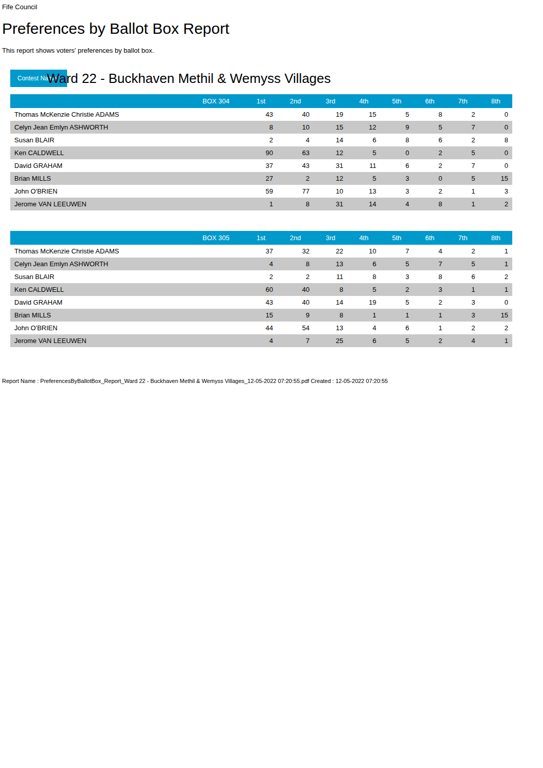Fife Council
Preferences by Ballot Box Report
This report shows voters' preferences by ballot box.
Contest Name : Ward 22 - Buckhaven Methil & Wemyss Villages
| BOX 304 | 1st | 2nd | 3rd | 4th | 5th | 6th | 7th | 8th |
| --- | --- | --- | --- | --- | --- | --- | --- | --- |
| Thomas McKenzie Christie ADAMS | 43 | 40 | 19 | 15 | 5 | 8 | 2 | 0 |
| Celyn Jean Emlyn ASHWORTH | 8 | 10 | 15 | 12 | 9 | 5 | 7 | 0 |
| Susan BLAIR | 2 | 4 | 14 | 6 | 8 | 6 | 2 | 8 |
| Ken CALDWELL | 90 | 63 | 12 | 5 | 0 | 2 | 5 | 0 |
| David GRAHAM | 37 | 43 | 31 | 11 | 6 | 2 | 7 | 0 |
| Brian MILLS | 27 | 2 | 12 | 5 | 3 | 0 | 5 | 15 |
| John O'BRIEN | 59 | 77 | 10 | 13 | 3 | 2 | 1 | 3 |
| Jerome VAN LEEUWEN | 1 | 8 | 31 | 14 | 4 | 8 | 1 | 2 |
| BOX 305 | 1st | 2nd | 3rd | 4th | 5th | 6th | 7th | 8th |
| --- | --- | --- | --- | --- | --- | --- | --- | --- |
| Thomas McKenzie Christie ADAMS | 37 | 32 | 22 | 10 | 7 | 4 | 2 | 1 |
| Celyn Jean Emlyn ASHWORTH | 4 | 8 | 13 | 6 | 5 | 7 | 5 | 1 |
| Susan BLAIR | 2 | 2 | 11 | 8 | 3 | 8 | 6 | 2 |
| Ken CALDWELL | 60 | 40 | 8 | 5 | 2 | 3 | 1 | 1 |
| David GRAHAM | 43 | 40 | 14 | 19 | 5 | 2 | 3 | 0 |
| Brian MILLS | 15 | 9 | 8 | 1 | 1 | 1 | 3 | 15 |
| John O'BRIEN | 44 | 54 | 13 | 4 | 6 | 1 | 2 | 2 |
| Jerome VAN LEEUWEN | 4 | 7 | 25 | 6 | 5 | 2 | 4 | 1 |
Report Name : PreferencesByBallotBox_Report_Ward 22 - Buckhaven Methil & Wemyss Villages_12-05-2022 07:20:55.pdf Created : 12-05-2022 07:20:55